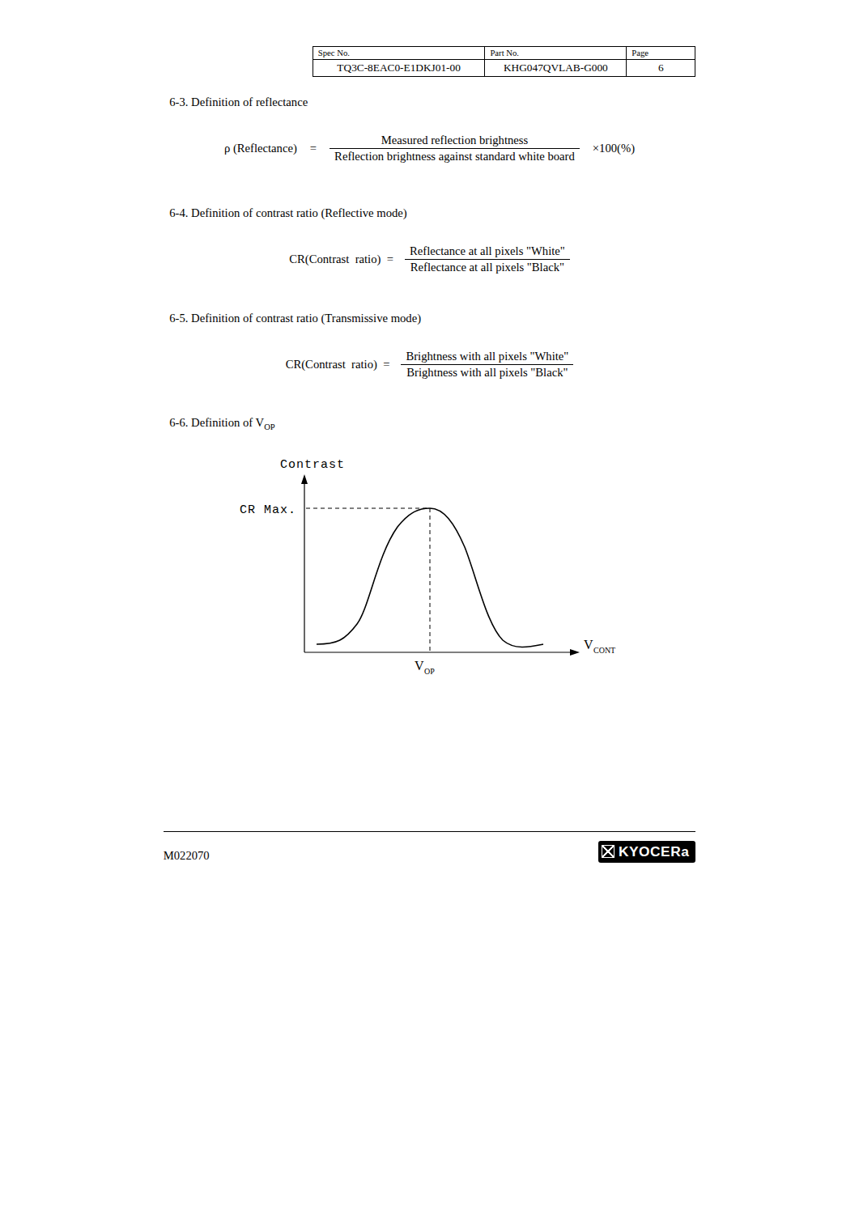| Spec No. | Part No. | Page |
| TQ3C-8EAC0-E1DKJ01-00 | KHG047QVLAB-G000 | 6 |
6-3. Definition of reflectance
ρ (Reflectance) = Measured reflection brightness Reflection brightness against standard white board ×100(%)
6-4. Definition of contrast ratio (Reflective mode)
CR(Contrast ratio) = Reflectance at all pixels "White" Reflectance at all pixels "Black"
6-5. Definition of contrast ratio (Transmissive mode)
CR(Contrast ratio) = Brightness with all pixels "White" Brightness with all pixels "Black"
6-6. Definition of VOP
Contrast CR Max. V OP V CONT
M022070 KYOCERa